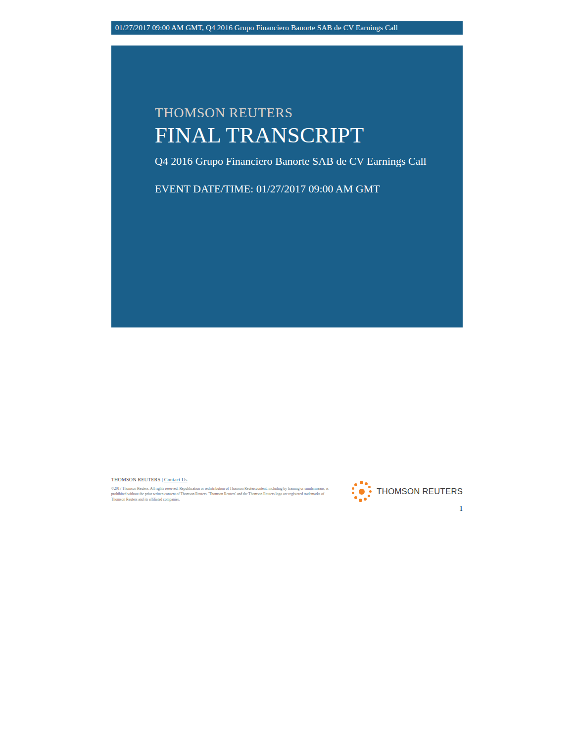01/27/2017 09:00 AM GMT, Q4 2016 Grupo Financiero Banorte SAB de CV Earnings Call
THOMSON REUTERS
FINAL TRANSCRIPT
Q4 2016 Grupo Financiero Banorte SAB de CV Earnings Call
EVENT DATE/TIME: 01/27/2017 09:00 AM GMT
THOMSON REUTERS | Contact Us
©2017 Thomson Reuters. All rights reserved. Republication or redistribution of Thomson Reuterscontent, including by framing or similarmeans, is prohibited without the prior written consent of Thomson Reuters. 'Thomson Reuters' and the Thomson Reuters logo are registered trademarks of Thomson Reuters and its affiliated companies.
THOMSON REUTERS
1